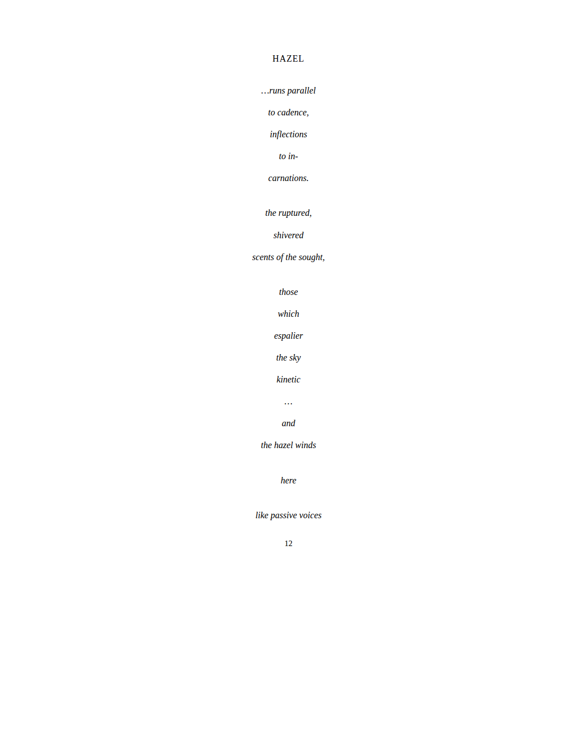HAZEL
…runs parallel
to cadence,
inflections
to in-
carnations.
the ruptured,
shivered
scents of the sought,
those
which
espalier
the sky
kinetic
…
and
the hazel winds
here
like passive voices
12